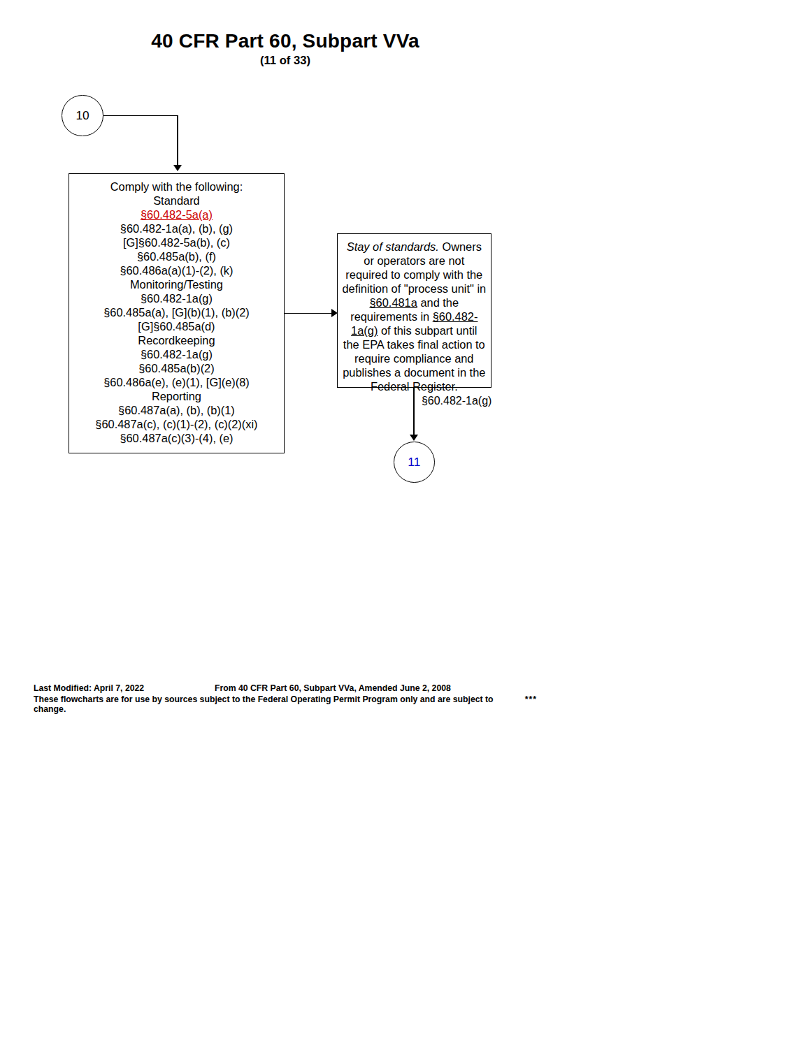40 CFR Part 60, Subpart VVa
(11 of 33)
10
Comply with the following:
Standard
§60.482-5a(a)
§60.482-1a(a), (b), (g)
[G]§60.482-5a(b), (c)
§60.485a(b), (f)
§60.486a(a)(1)-(2), (k)
Monitoring/Testing
§60.482-1a(g)
§60.485a(a), [G](b)(1), (b)(2)
[G]§60.485a(d)
Recordkeeping
§60.482-1a(g)
§60.485a(b)(2)
§60.486a(e), (e)(1), [G](e)(8)
Reporting
§60.487a(a), (b), (b)(1)
§60.487a(c), (c)(1)-(2), (c)(2)(xi)
§60.487a(c)(3)-(4), (e)
Stay of standards. Owners or operators are not required to comply with the definition of "process unit" in §60.481a and the requirements in §60.482-1a(g) of this subpart until the EPA takes final action to require compliance and publishes a document in the Federal Register.
§60.482-1a(g)
11
Last Modified: April 7, 2022 From 40 CFR Part 60, Subpart VVa, Amended June 2, 2008
These flowcharts are for use by sources subject to the Federal Operating Permit Program only and are subject to change. ***